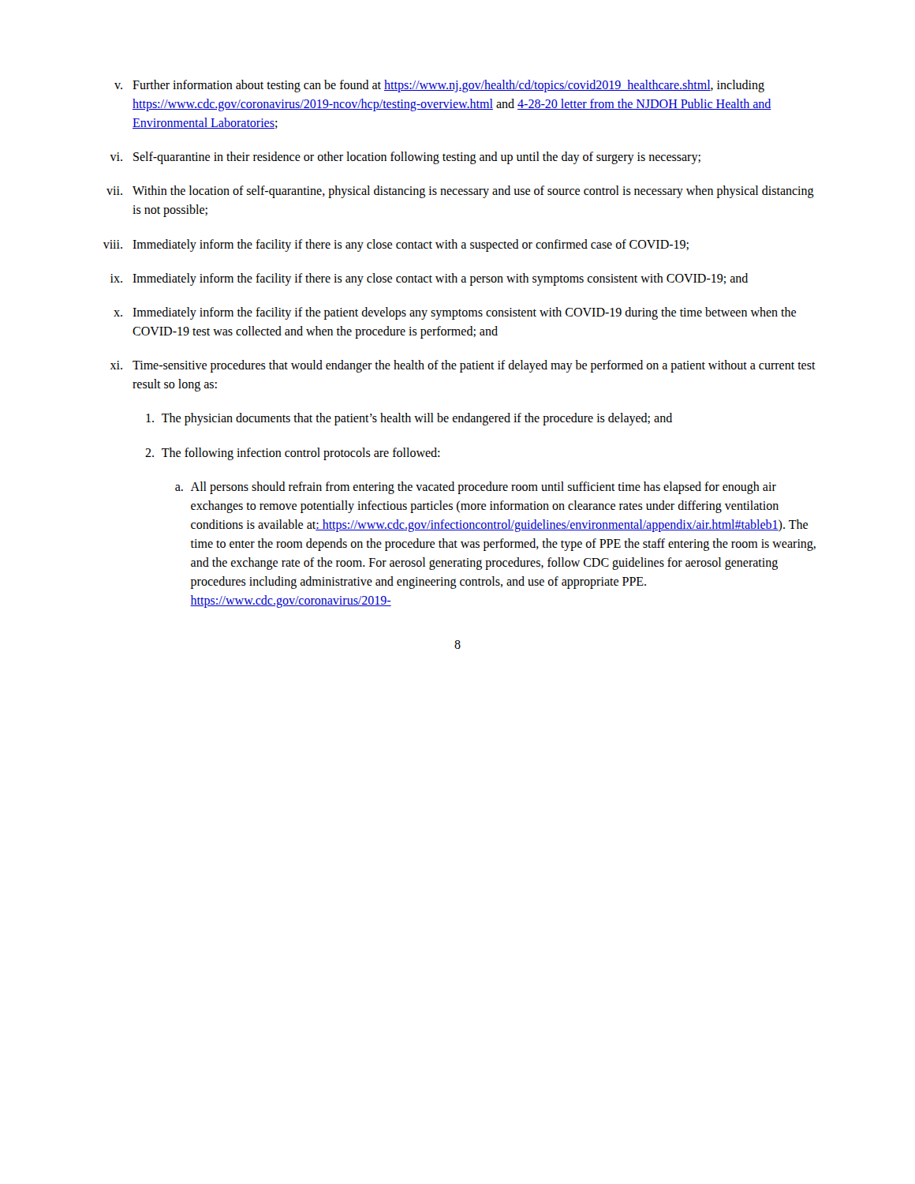Further information about testing can be found at https://www.nj.gov/health/cd/topics/covid2019_healthcare.shtml, including https://www.cdc.gov/coronavirus/2019-ncov/hcp/testing-overview.html and 4-28-20 letter from the NJDOH Public Health and Environmental Laboratories;
Self-quarantine in their residence or other location following testing and up until the day of surgery is necessary;
Within the location of self-quarantine, physical distancing is necessary and use of source control is necessary when physical distancing is not possible;
Immediately inform the facility if there is any close contact with a suspected or confirmed case of COVID-19;
Immediately inform the facility if there is any close contact with a person with symptoms consistent with COVID-19; and
Immediately inform the facility if the patient develops any symptoms consistent with COVID-19 during the time between when the COVID-19 test was collected and when the procedure is performed; and
Time-sensitive procedures that would endanger the health of the patient if delayed may be performed on a patient without a current test result so long as:
The physician documents that the patient’s health will be endangered if the procedure is delayed; and
The following infection control protocols are followed:
All persons should refrain from entering the vacated procedure room until sufficient time has elapsed for enough air exchanges to remove potentially infectious particles (more information on clearance rates under differing ventilation conditions is available at: https://www.cdc.gov/infectioncontrol/guidelines/environmental/appendix/air.html#tableb1). The time to enter the room depends on the procedure that was performed, the type of PPE the staff entering the room is wearing, and the exchange rate of the room. For aerosol generating procedures, follow CDC guidelines for aerosol generating procedures including administrative and engineering controls, and use of appropriate PPE. https://www.cdc.gov/coronavirus/2019-
8